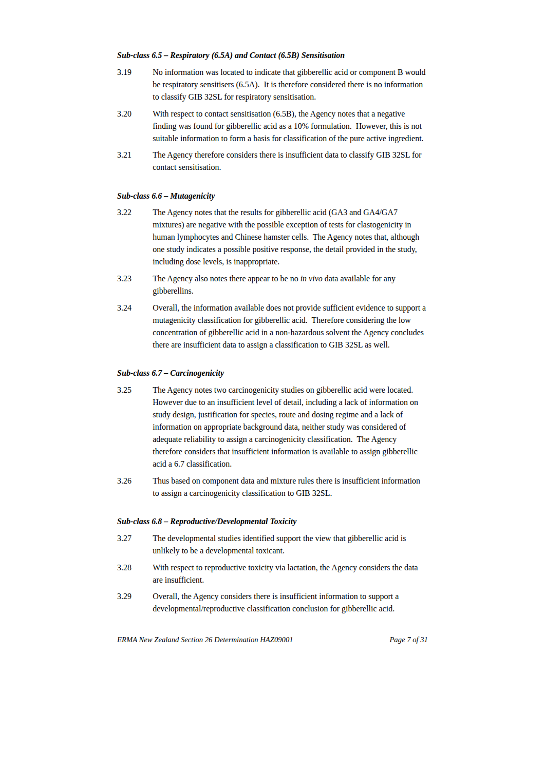Sub-class 6.5 – Respiratory (6.5A) and Contact (6.5B) Sensitisation
3.19
No information was located to indicate that gibberellic acid or component B would be respiratory sensitisers (6.5A). It is therefore considered there is no information to classify GIB 32SL for respiratory sensitisation.
3.20
With respect to contact sensitisation (6.5B), the Agency notes that a negative finding was found for gibberellic acid as a 10% formulation. However, this is not suitable information to form a basis for classification of the pure active ingredient.
3.21
The Agency therefore considers there is insufficient data to classify GIB 32SL for contact sensitisation.
Sub-class 6.6 – Mutagenicity
3.22
The Agency notes that the results for gibberellic acid (GA3 and GA4/GA7 mixtures) are negative with the possible exception of tests for clastogenicity in human lymphocytes and Chinese hamster cells. The Agency notes that, although one study indicates a possible positive response, the detail provided in the study, including dose levels, is inappropriate.
3.23
The Agency also notes there appear to be no in vivo data available for any gibberellins.
3.24
Overall, the information available does not provide sufficient evidence to support a mutagenicity classification for gibberellic acid. Therefore considering the low concentration of gibberellic acid in a non-hazardous solvent the Agency concludes there are insufficient data to assign a classification to GIB 32SL as well.
Sub-class 6.7 – Carcinogenicity
3.25
The Agency notes two carcinogenicity studies on gibberellic acid were located. However due to an insufficient level of detail, including a lack of information on study design, justification for species, route and dosing regime and a lack of information on appropriate background data, neither study was considered of adequate reliability to assign a carcinogenicity classification. The Agency therefore considers that insufficient information is available to assign gibberellic acid a 6.7 classification.
3.26
Thus based on component data and mixture rules there is insufficient information to assign a carcinogenicity classification to GIB 32SL.
Sub-class 6.8 – Reproductive/Developmental Toxicity
3.27
The developmental studies identified support the view that gibberellic acid is unlikely to be a developmental toxicant.
3.28
With respect to reproductive toxicity via lactation, the Agency considers the data are insufficient.
3.29
Overall, the Agency considers there is insufficient information to support a developmental/reproductive classification conclusion for gibberellic acid.
ERMA New Zealand Section 26 Determination HAZ09001 Page 7 of 31